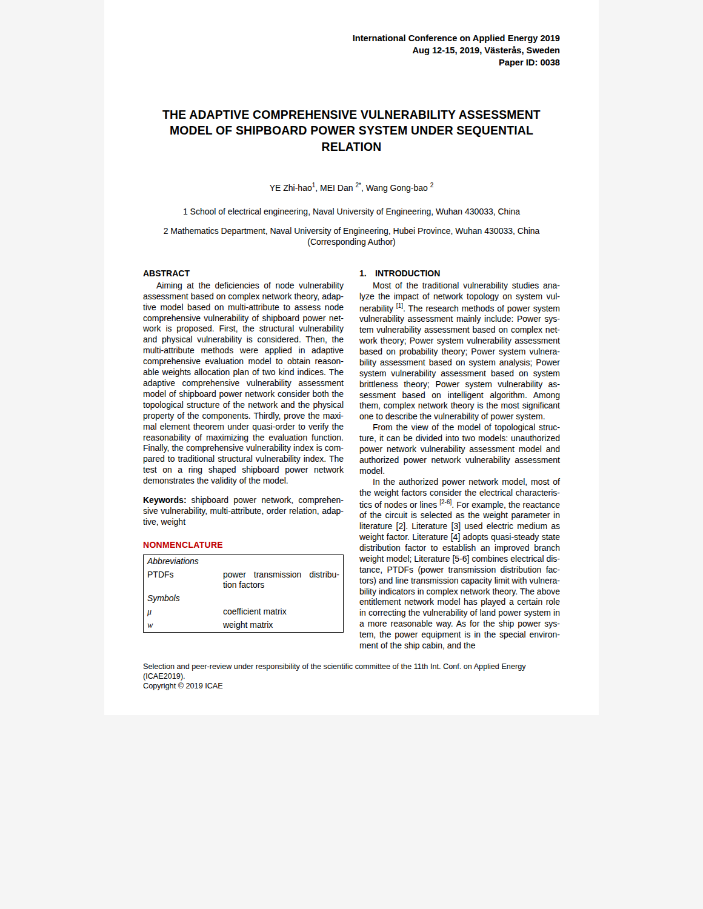International Conference on Applied Energy 2019
Aug 12-15, 2019, Västerås, Sweden
Paper ID: 0038
The adaptive comprehensive vulnerability assessment model of shipboard power system under sequential relation
YE Zhi-hao1, MEI Dan 2*, Wang Gong-bao 2
1 School of electrical engineering, Naval University of Engineering, Wuhan 430033, China
2 Mathematics Department, Naval University of Engineering, Hubei Province, Wuhan 430033, China (Corresponding Author)
ABSTRACT
Aiming at the deficiencies of node vulnerability assessment based on complex network theory, adaptive model based on multi-attribute to assess node comprehensive vulnerability of shipboard power network is proposed. First, the structural vulnerability and physical vulnerability is considered. Then, the multi-attribute methods were applied in adaptive comprehensive evaluation model to obtain reasonable weights allocation plan of two kind indices. The adaptive comprehensive vulnerability assessment model of shipboard power network consider both the topological structure of the network and the physical property of the components. Thirdly, prove the maximal element theorem under quasi-order to verify the reasonability of maximizing the evaluation function. Finally, the comprehensive vulnerability index is compared to traditional structural vulnerability index. The test on a ring shaped shipboard power network demonstrates the validity of the model.
Keywords: shipboard power network, comprehensive vulnerability, multi-attribute, order relation, adaptive, weight
NONMENCLATURE
| Abbreviations |
| PTDFs | power transmission distribution factors |
| Symbols |
| μ | coefficient matrix |
| w | weight matrix |
1. INTRODUCTION
Most of the traditional vulnerability studies analyze the impact of network topology on system vulnerability [1]. The research methods of power system vulnerability assessment mainly include: Power system vulnerability assessment based on complex network theory; Power system vulnerability assessment based on probability theory; Power system vulnerability assessment based on system analysis; Power system vulnerability assessment based on system brittleness theory; Power system vulnerability assessment based on intelligent algorithm. Among them, complex network theory is the most significant one to describe the vulnerability of power system.
From the view of the model of topological structure, it can be divided into two models: unauthorized power network vulnerability assessment model and authorized power network vulnerability assessment model.
In the authorized power network model, most of the weight factors consider the electrical characteristics of nodes or lines [2-6]. For example, the reactance of the circuit is selected as the weight parameter in literature [2]. Literature [3] used electric medium as weight factor. Literature [4] adopts quasi-steady state distribution factor to establish an improved branch weight model; Literature [5-6] combines electrical distance, PTDFs (power transmission distribution factors) and line transmission capacity limit with vulnerability indicators in complex network theory. The above entitlement network model has played a certain role in correcting the vulnerability of land power system in a more reasonable way. As for the ship power system, the power equipment is in the special environment of the ship cabin, and the
Selection and peer-review under responsibility of the scientific committee of the 11th Int. Conf. on Applied Energy (ICAE2019).
Copyright © 2019 ICAE